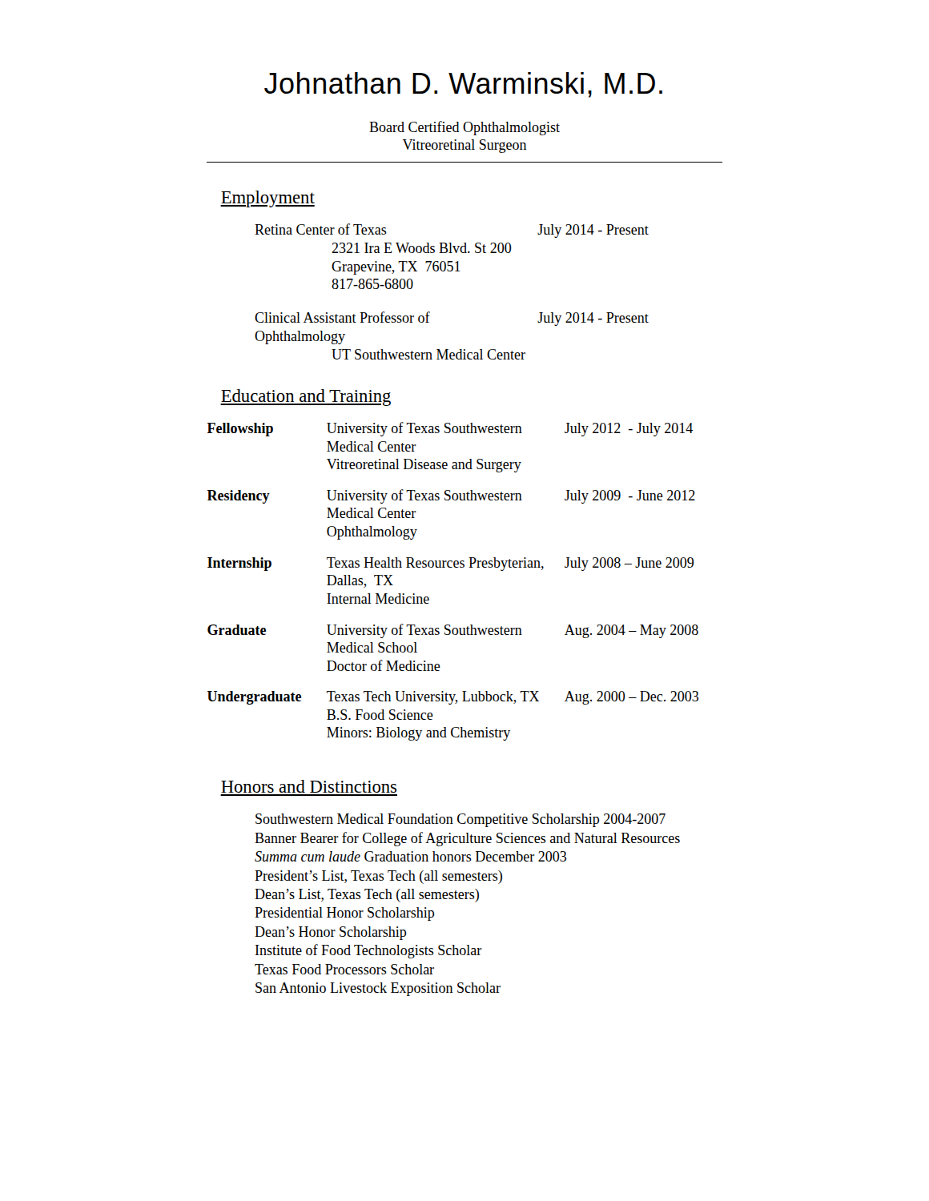Johnathan D. Warminski, M.D.
Board Certified Ophthalmologist
Vitreoretinal Surgeon
Employment
Retina Center of Texas
July 2014 - Present
2321 Ira E Woods Blvd. St 200
Grapevine, TX 76051
817-865-6800
Clinical Assistant Professor of Ophthalmology
July 2014 - Present
UT Southwestern Medical Center
Education and Training
| Fellowship | University of Texas Southwestern Medical Center Vitreoretinal Disease and Surgery | July 2012 - July 2014 |
| Residency | University of Texas Southwestern Medical Center Ophthalmology | July 2009 - June 2012 |
| Internship | Texas Health Resources Presbyterian, Dallas, TX Internal Medicine | July 2008 – June 2009 |
| Graduate | University of Texas Southwestern Medical School Doctor of Medicine | Aug. 2004 – May 2008 |
| Undergraduate | Texas Tech University, Lubbock, TX B.S. Food Science Minors: Biology and Chemistry | Aug. 2000 – Dec. 2003 |
Honors and Distinctions
Southwestern Medical Foundation Competitive Scholarship 2004-2007
Banner Bearer for College of Agriculture Sciences and Natural Resources
Summa cum laude Graduation honors December 2003
President’s List, Texas Tech (all semesters)
Dean’s List, Texas Tech (all semesters)
Presidential Honor Scholarship
Dean’s Honor Scholarship
Institute of Food Technologists Scholar
Texas Food Processors Scholar
San Antonio Livestock Exposition Scholar